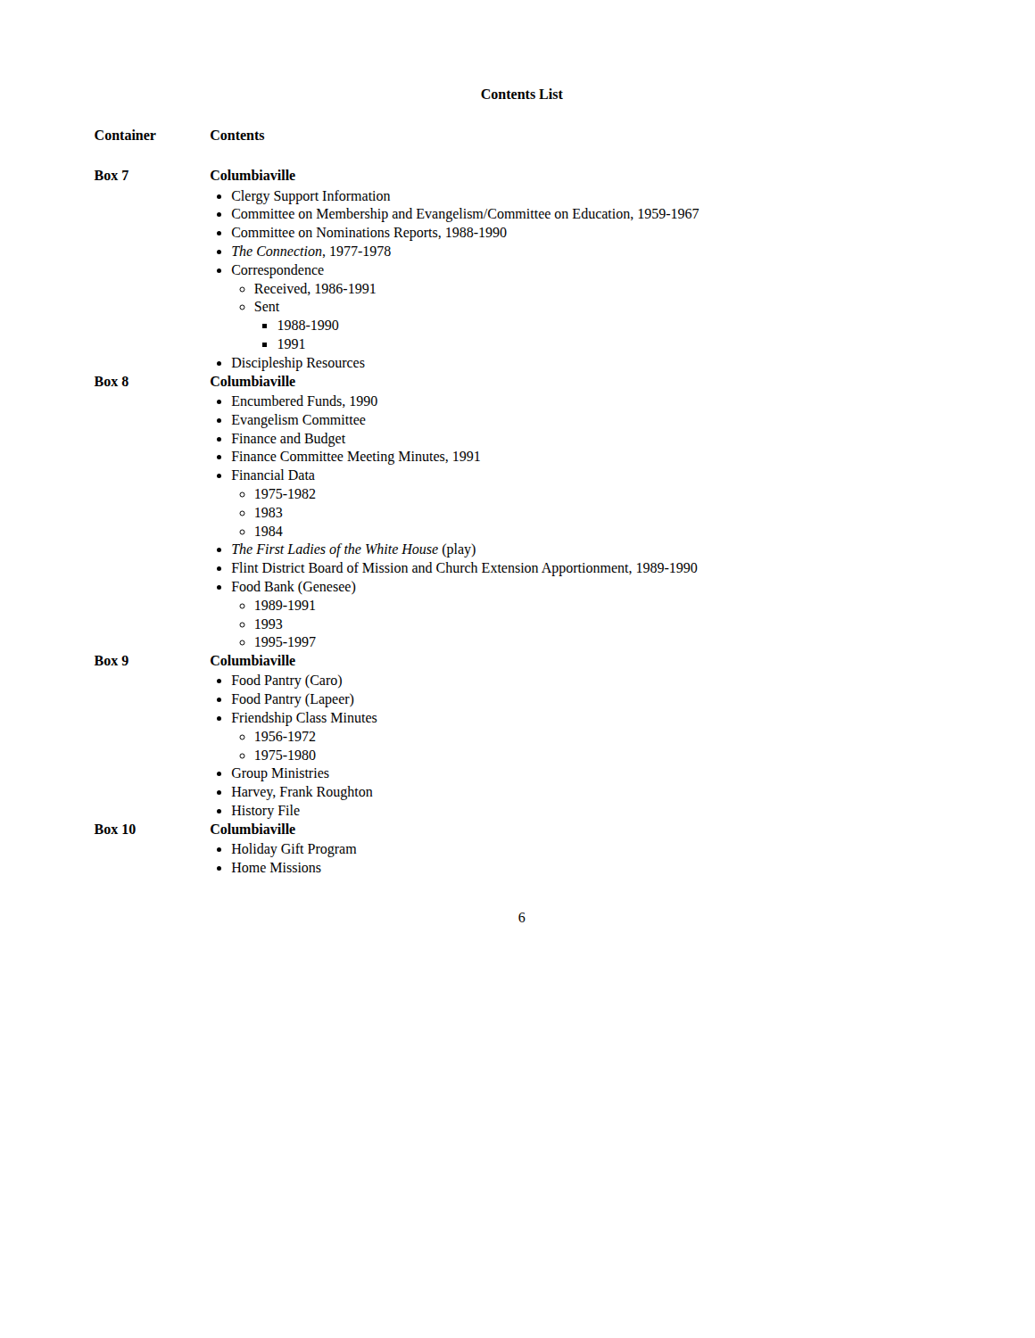Contents List
| Container | Contents |
| --- | --- |
| Box 7 | Columbiaville Clergy Support Information Committee on Membership and Evangelism/Committee on Education, 1959-1967 Committee on Nominations Reports, 1988-1990 The Connection , 1977-1978 Correspondence Received, 1986-1991 Sent 1988-1990 1991 Discipleship Resources |
| Box 8 | Columbiaville Encumbered Funds, 1990 Evangelism Committee Finance and Budget Finance Committee Meeting Minutes, 1991 Financial Data 1975-1982 1983 1984 The First Ladies of the White House (play) Flint District Board of Mission and Church Extension Apportionment, 1989-1990 Food Bank (Genesee) 1989-1991 1993 1995-1997 |
| Box 9 | Columbiaville Food Pantry (Caro) Food Pantry (Lapeer) Friendship Class Minutes 1956-1972 1975-1980 Group Ministries Harvey, Frank Roughton History File |
| Box 10 | Columbiaville Holiday Gift Program Home Missions |
6